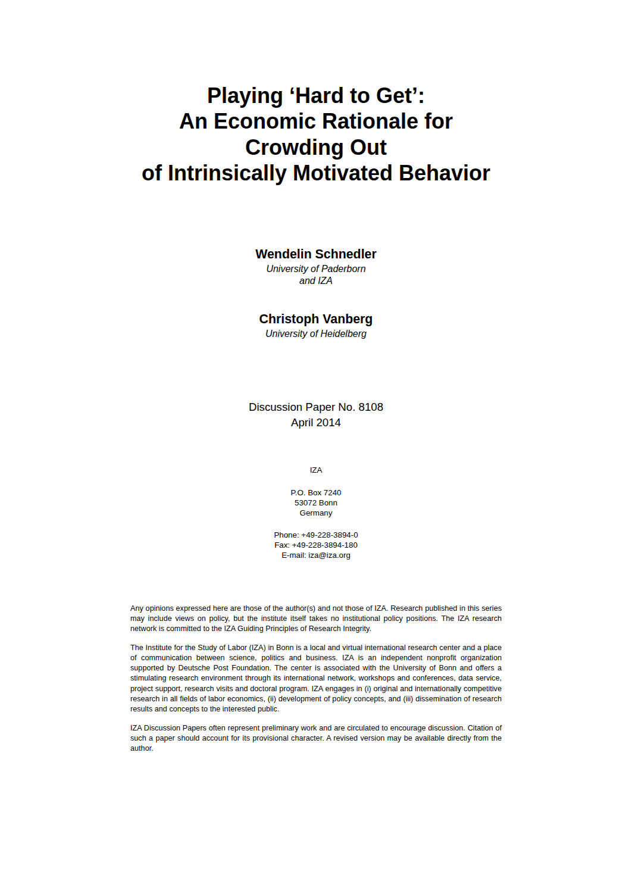Playing ‘Hard to Get’:
An Economic Rationale for Crowding Out
of Intrinsically Motivated Behavior
Wendelin Schnedler
University of Paderborn
and IZA
Christoph Vanberg
University of Heidelberg
Discussion Paper No. 8108
April 2014
IZA
P.O. Box 7240
53072 Bonn
Germany
Phone: +49-228-3894-0
Fax: +49-228-3894-180
E-mail: iza@iza.org
Any opinions expressed here are those of the author(s) and not those of IZA. Research published in this series may include views on policy, but the institute itself takes no institutional policy positions. The IZA research network is committed to the IZA Guiding Principles of Research Integrity.
The Institute for the Study of Labor (IZA) in Bonn is a local and virtual international research center and a place of communication between science, politics and business. IZA is an independent nonprofit organization supported by Deutsche Post Foundation. The center is associated with the University of Bonn and offers a stimulating research environment through its international network, workshops and conferences, data service, project support, research visits and doctoral program. IZA engages in (i) original and internationally competitive research in all fields of labor economics, (ii) development of policy concepts, and (iii) dissemination of research results and concepts to the interested public.
IZA Discussion Papers often represent preliminary work and are circulated to encourage discussion. Citation of such a paper should account for its provisional character. A revised version may be available directly from the author.